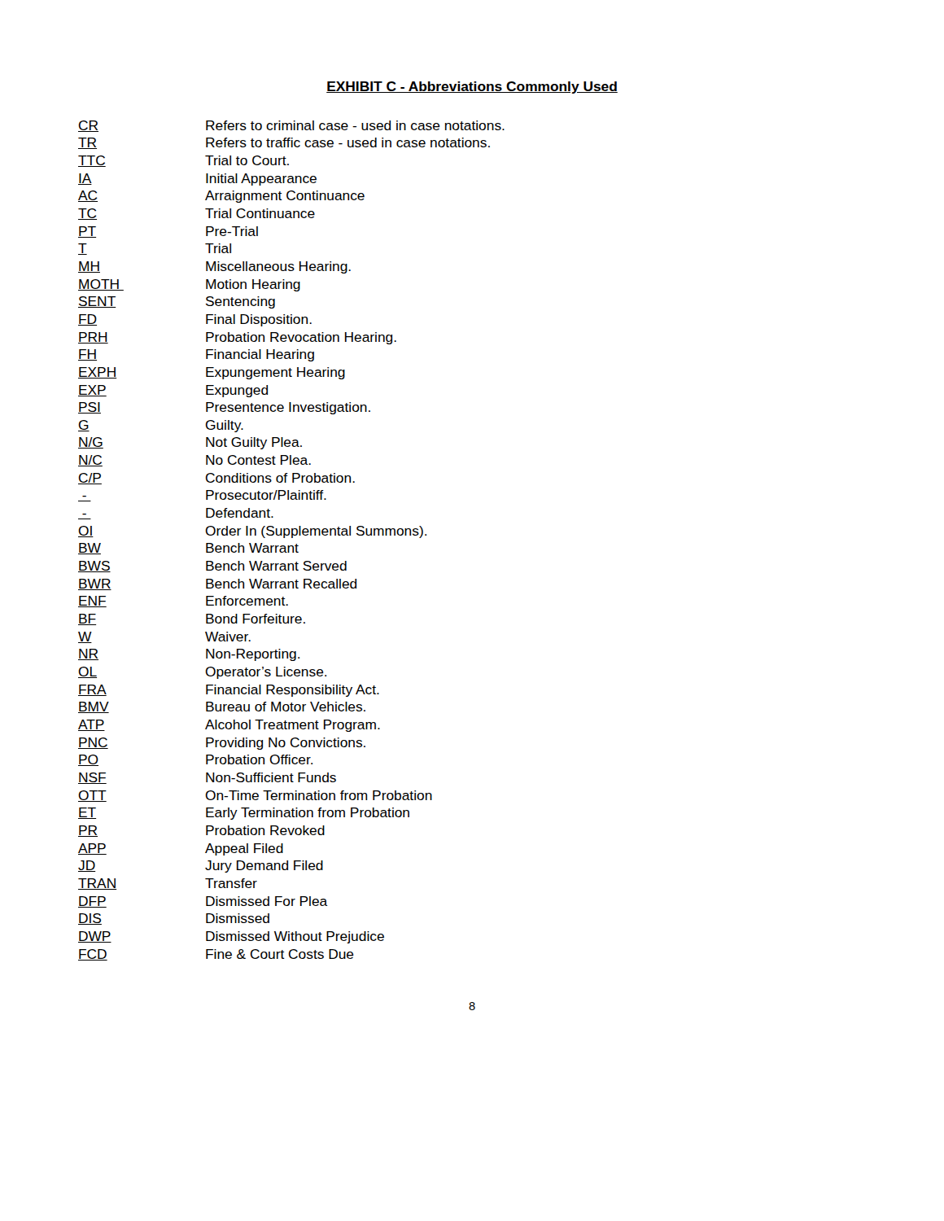EXHIBIT C - Abbreviations Commonly Used
| CR | Refers to criminal case - used in case notations. |
| TR | Refers to traffic case - used in case notations. |
| TTC | Trial to Court. |
| IA | Initial Appearance |
| AC | Arraignment Continuance |
| TC | Trial Continuance |
| PT | Pre-Trial |
| T | Trial |
| MH | Miscellaneous Hearing. |
| MOTH | Motion Hearing |
| SENT | Sentencing |
| FD | Final Disposition. |
| PRH | Probation Revocation Hearing. |
| FH | Financial Hearing |
| EXPH | Expungement Hearing |
| EXP | Expunged |
| PSI | Presentence Investigation. |
| G | Guilty. |
| N/G | Not Guilty Plea. |
| N/C | No Contest Plea. |
| C/P | Conditions of Probation. |
| - | Prosecutor/Plaintiff. |
| - | Defendant. |
| OI | Order In (Supplemental Summons). |
| BW | Bench Warrant |
| BWS | Bench Warrant Served |
| BWR | Bench Warrant Recalled |
| ENF | Enforcement. |
| BF | Bond Forfeiture. |
| W | Waiver. |
| NR | Non-Reporting. |
| OL | Operator’s License. |
| FRA | Financial Responsibility Act. |
| BMV | Bureau of Motor Vehicles. |
| ATP | Alcohol Treatment Program. |
| PNC | Providing No Convictions. |
| PO | Probation Officer. |
| NSF | Non-Sufficient Funds |
| OTT | On-Time Termination from Probation |
| ET | Early Termination from Probation |
| PR | Probation Revoked |
| APP | Appeal Filed |
| JD | Jury Demand Filed |
| TRAN | Transfer |
| DFP | Dismissed For Plea |
| DIS | Dismissed |
| DWP | Dismissed Without Prejudice |
| FCD | Fine & Court Costs Due |
8